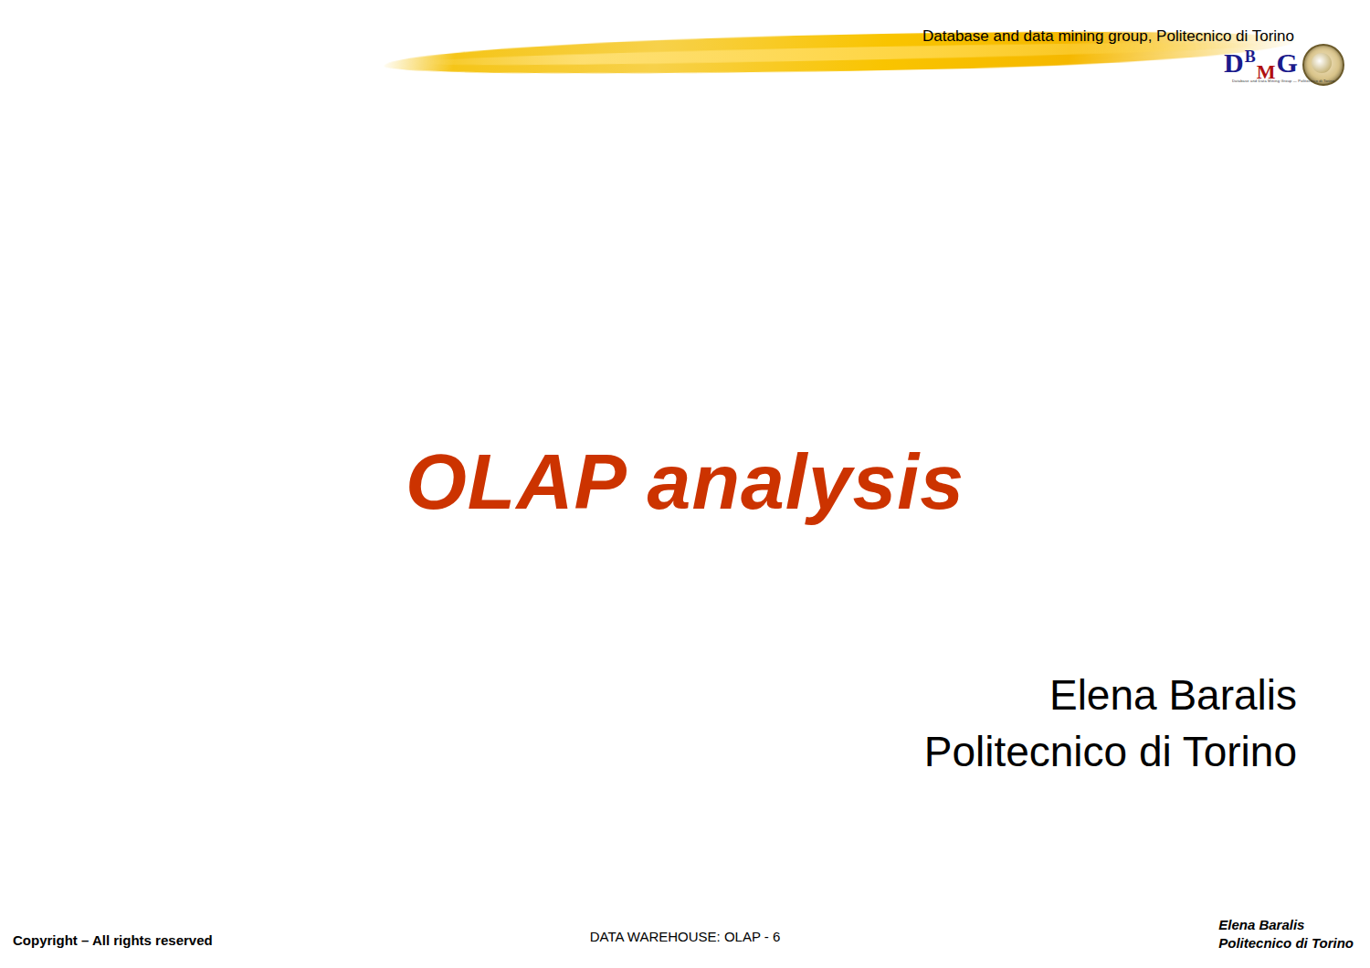Database and data mining group, Politecnico di Torino
DBMG
Database and Data Mining Group — Politecnico di Torino
OLAP analysis
Elena Baralis
Politecnico di Torino
Copyright – All rights reserved
DATA WAREHOUSE: OLAP - 6
Elena Baralis
Politecnico di Torino